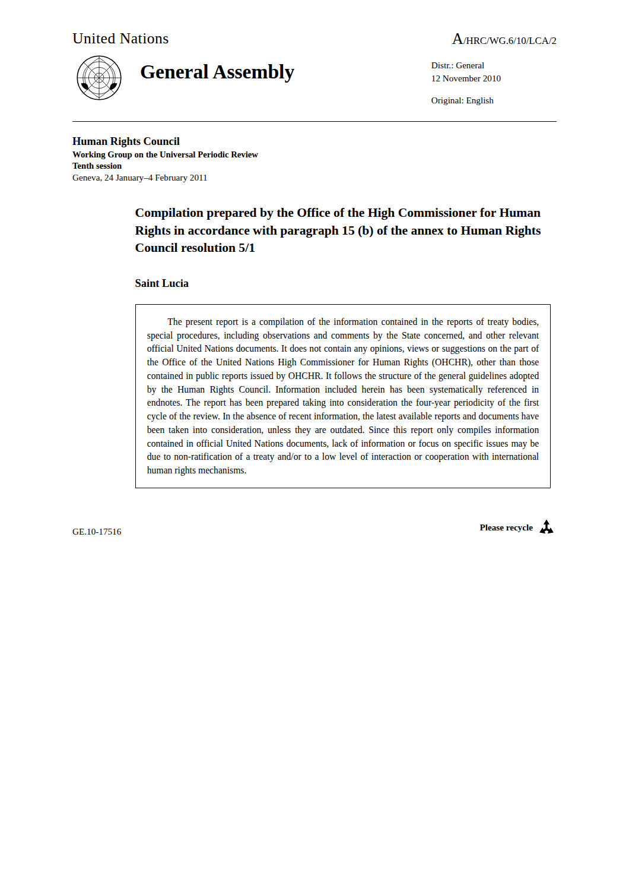United Nations
A/HRC/WG.6/10/LCA/2
General Assembly
Distr.: General
12 November 2010
Original: English
Human Rights Council
Working Group on the Universal Periodic Review
Tenth session
Geneva, 24 January–4 February 2011
Compilation prepared by the Office of the High Commissioner for Human Rights in accordance with paragraph 15 (b) of the annex to Human Rights Council resolution 5/1
Saint Lucia
The present report is a compilation of the information contained in the reports of treaty bodies, special procedures, including observations and comments by the State concerned, and other relevant official United Nations documents. It does not contain any opinions, views or suggestions on the part of the Office of the United Nations High Commissioner for Human Rights (OHCHR), other than those contained in public reports issued by OHCHR. It follows the structure of the general guidelines adopted by the Human Rights Council. Information included herein has been systematically referenced in endnotes. The report has been prepared taking into consideration the four-year periodicity of the first cycle of the review. In the absence of recent information, the latest available reports and documents have been taken into consideration, unless they are outdated. Since this report only compiles information contained in official United Nations documents, lack of information or focus on specific issues may be due to non-ratification of a treaty and/or to a low level of interaction or cooperation with international human rights mechanisms.
GE.10-17516
Please recycle